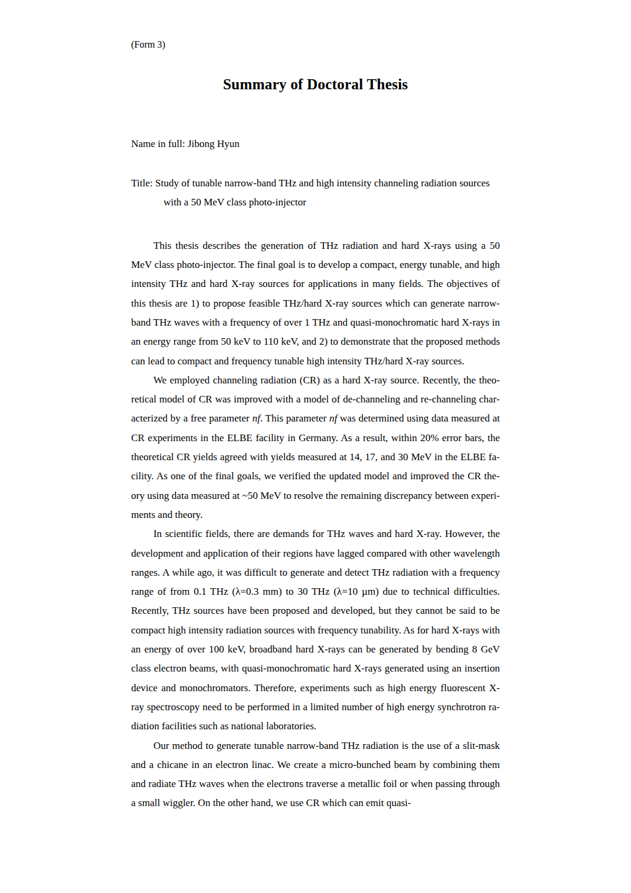(Form 3)
Summary of Doctoral Thesis
Name in full: Jibong Hyun
Title: Study of tunable narrow-band THz and high intensity channeling radiation sources with a 50 MeV class photo-injector
This thesis describes the generation of THz radiation and hard X-rays using a 50 MeV class photo-injector. The final goal is to develop a compact, energy tunable, and high intensity THz and hard X-ray sources for applications in many fields. The objectives of this thesis are 1) to propose feasible THz/hard X-ray sources which can generate narrow-band THz waves with a frequency of over 1 THz and quasi-monochromatic hard X-rays in an energy range from 50 keV to 110 keV, and 2) to demonstrate that the proposed methods can lead to compact and frequency tunable high intensity THz/hard X-ray sources.
We employed channeling radiation (CR) as a hard X-ray source. Recently, the theoretical model of CR was improved with a model of de-channeling and re-channeling characterized by a free parameter nf. This parameter nf was determined using data measured at CR experiments in the ELBE facility in Germany. As a result, within 20% error bars, the theoretical CR yields agreed with yields measured at 14, 17, and 30 MeV in the ELBE facility. As one of the final goals, we verified the updated model and improved the CR theory using data measured at ~50 MeV to resolve the remaining discrepancy between experiments and theory.
In scientific fields, there are demands for THz waves and hard X-ray. However, the development and application of their regions have lagged compared with other wavelength ranges. A while ago, it was difficult to generate and detect THz radiation with a frequency range of from 0.1 THz (λ=0.3 mm) to 30 THz (λ=10 µm) due to technical difficulties. Recently, THz sources have been proposed and developed, but they cannot be said to be compact high intensity radiation sources with frequency tunability. As for hard X-rays with an energy of over 100 keV, broadband hard X-rays can be generated by bending 8 GeV class electron beams, with quasi-monochromatic hard X-rays generated using an insertion device and monochromators. Therefore, experiments such as high energy fluorescent X-ray spectroscopy need to be performed in a limited number of high energy synchrotron radiation facilities such as national laboratories.
Our method to generate tunable narrow-band THz radiation is the use of a slit-mask and a chicane in an electron linac. We create a micro-bunched beam by combining them and radiate THz waves when the electrons traverse a metallic foil or when passing through a small wiggler. On the other hand, we use CR which can emit quasi-